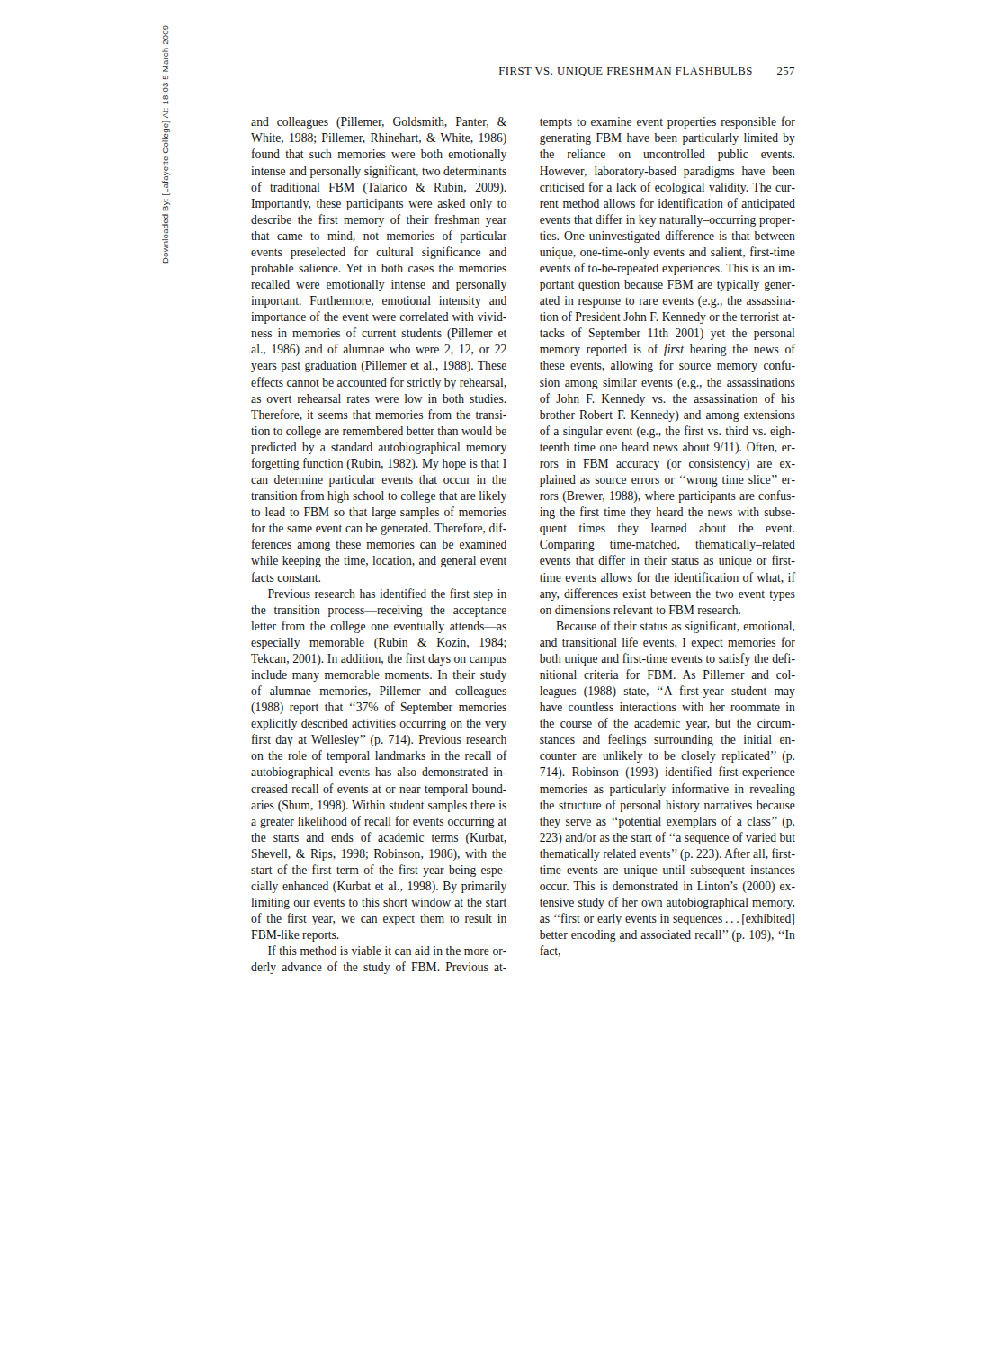Downloaded By: [Lafayette College] At: 18:03 5 March 2009
FIRST VS. UNIQUE FRESHMAN FLASHBULBS257
and colleagues (Pillemer, Goldsmith, Panter, & White, 1988; Pillemer, Rhinehart, & White, 1986) found that such memories were both emotionally intense and personally significant, two determinants of traditional FBM (Talarico & Rubin, 2009). Importantly, these participants were asked only to describe the first memory of their freshman year that came to mind, not memories of particular events preselected for cultural significance and probable salience. Yet in both cases the memories recalled were emotionally intense and personally important. Furthermore, emotional intensity and importance of the event were correlated with vividness in memories of current students (Pillemer et al., 1986) and of alumnae who were 2, 12, or 22 years past graduation (Pillemer et al., 1988). These effects cannot be accounted for strictly by rehearsal, as overt rehearsal rates were low in both studies. Therefore, it seems that memories from the transition to college are remembered better than would be predicted by a standard autobiographical memory forgetting function (Rubin, 1982). My hope is that I can determine particular events that occur in the transition from high school to college that are likely to lead to FBM so that large samples of memories for the same event can be generated. Therefore, differences among these memories can be examined while keeping the time, location, and general event facts constant.
Previous research has identified the first step in the transition process—receiving the acceptance letter from the college one eventually attends—as especially memorable (Rubin & Kozin, 1984; Tekcan, 2001). In addition, the first days on campus include many memorable moments. In their study of alumnae memories, Pillemer and colleagues (1988) report that ‘‘37% of September memories explicitly described activities occurring on the very first day at Wellesley’’ (p. 714). Previous research on the role of temporal landmarks in the recall of autobiographical events has also demonstrated increased recall of events at or near temporal boundaries (Shum, 1998). Within student samples there is a greater likelihood of recall for events occurring at the starts and ends of academic terms (Kurbat, Shevell, & Rips, 1998; Robinson, 1986), with the start of the first term of the first year being especially enhanced (Kurbat et al., 1998). By primarily limiting our events to this short window at the start of the first year, we can expect them to result in FBM-like reports.
If this method is viable it can aid in the more orderly advance of the study of FBM. Previous attempts to examine event properties responsible for generating FBM have been particularly limited by the reliance on uncontrolled public events. However, laboratory-based paradigms have been criticised for a lack of ecological validity. The current method allows for identification of anticipated events that differ in key naturally–occurring properties. One uninvestigated difference is that between unique, one-time-only events and salient, first-time events of to-be-repeated experiences. This is an important question because FBM are typically generated in response to rare events (e.g., the assassination of President John F. Kennedy or the terrorist attacks of September 11th 2001) yet the personal memory reported is of first hearing the news of these events, allowing for source memory confusion among similar events (e.g., the assassinations of John F. Kennedy vs. the assassination of his brother Robert F. Kennedy) and among extensions of a singular event (e.g., the first vs. third vs. eighteenth time one heard news about 9/11). Often, errors in FBM accuracy (or consistency) are explained as source errors or ‘‘wrong time slice’’ errors (Brewer, 1988), where participants are confusing the first time they heard the news with subsequent times they learned about the event. Comparing time-matched, thematically–related events that differ in their status as unique or first-time events allows for the identification of what, if any, differences exist between the two event types on dimensions relevant to FBM research.
Because of their status as significant, emotional, and transitional life events, I expect memories for both unique and first-time events to satisfy the definitional criteria for FBM. As Pillemer and colleagues (1988) state, ‘‘A first-year student may have countless interactions with her roommate in the course of the academic year, but the circumstances and feelings surrounding the initial encounter are unlikely to be closely replicated’’ (p. 714). Robinson (1993) identified first-experience memories as particularly informative in revealing the structure of personal history narratives because they serve as ‘‘potential exemplars of a class’’ (p. 223) and/or as the start of ‘‘a sequence of varied but thematically related events’’ (p. 223). After all, first-time events are unique until subsequent instances occur. This is demonstrated in Linton’s (2000) extensive study of her own autobiographical memory, as ‘‘first or early events in sequences . . . [exhibited] better encoding and associated recall’’ (p. 109), ‘‘In fact,